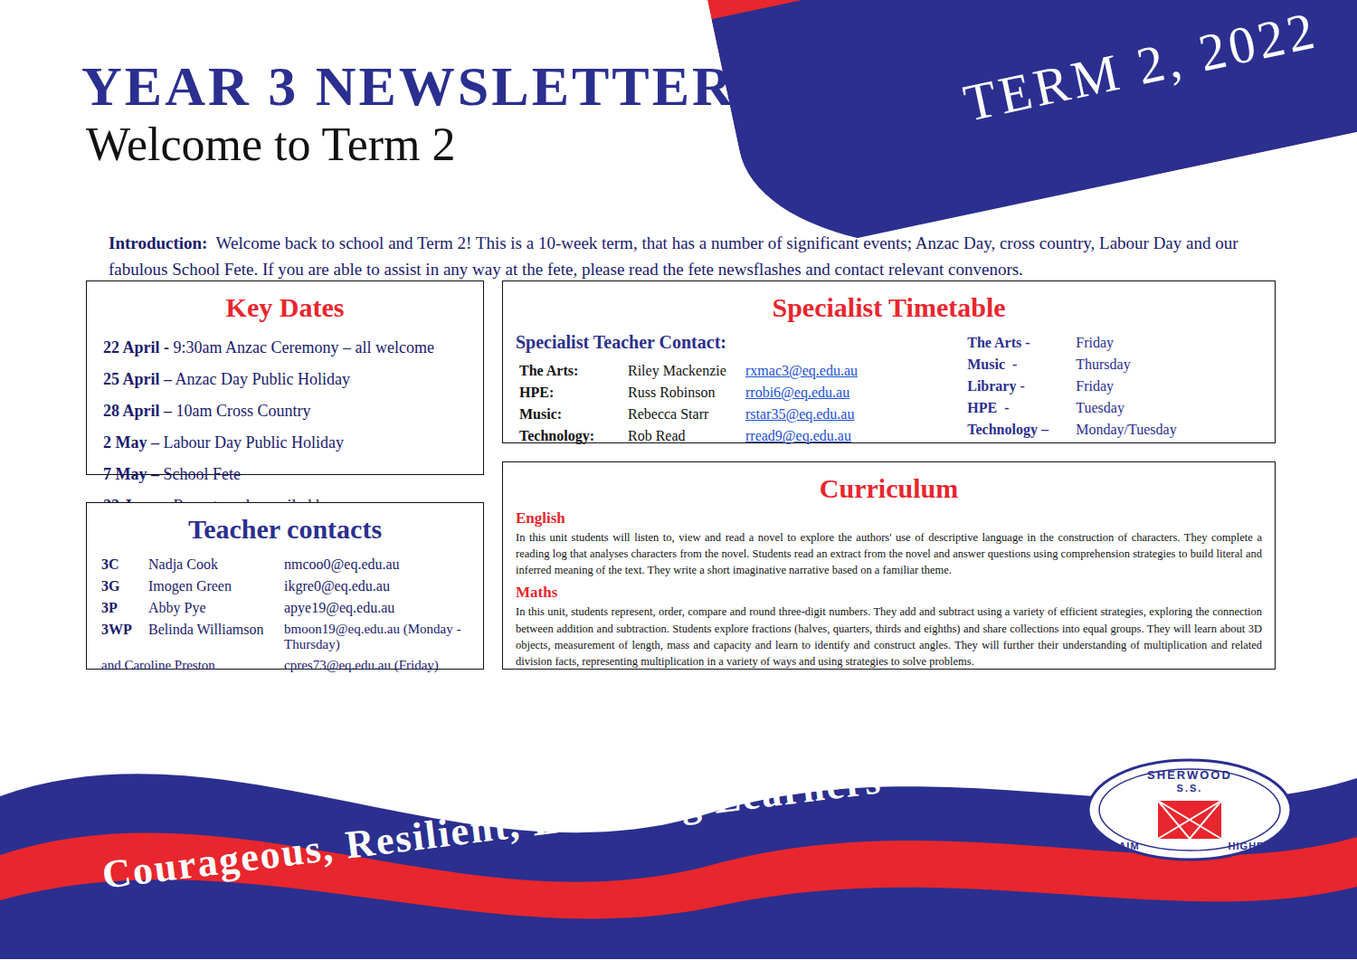TERM 2, 2022
Year 3 Newsletter
Welcome to Term 2
Introduction: Welcome back to school and Term 2! This is a 10-week term, that has a number of significant events; Anzac Day, cross country, Labour Day and our fabulous School Fete. If you are able to assist in any way at the fete, please read the fete newsflashes and contact relevant convenors.
Key Dates
22 April - 9:30am Anzac Ceremony – all welcome
25 April – Anzac Day Public Holiday
28 April – 10am Cross Country
2 May – Labour Day Public Holiday
7 May – School Fete
22 June – Report cards emailed home
Teacher contacts
| 3C | Nadja Cook | nmcoo0@eq.edu.au |
| 3G | Imogen Green | ikgre0@eq.edu.au |
| 3P | Abby Pye | apye19@eq.edu.au |
| 3WP | Belinda Williamson | bmoon19@eq.edu.au (Monday -Thursday) |
| and Caroline Preston | cpres73@eq.edu.au (Friday) |
Specialist Timetable
Specialist Teacher Contact:
| The Arts: | Riley Mackenzie | rxmac3@eq.edu.au |
| HPE: | Russ Robinson | rrobi6@eq.edu.au |
| Music: | Rebecca Starr | rstar35@eq.edu.au |
| Technology: | Rob Read | rread9@eq.edu.au |
| The Arts - | Friday |
| Music - | Thursday |
| Library - | Friday |
| HPE - | Tuesday |
| Technology – | Monday/Tuesday |
Curriculum
English
In this unit students will listen to, view and read a novel to explore the authors' use of descriptive language in the construction of characters. They complete a reading log that analyses characters from the novel. Students read an extract from the novel and answer questions using comprehension strategies to build literal and inferred meaning of the text. They write a short imaginative narrative based on a familiar theme.
Maths
In this unit, students represent, order, compare and round three-digit numbers. They add and subtract using a variety of efficient strategies, exploring the connection between addition and subtraction. Students explore fractions (halves, quarters, thirds and eighths) and share collections into equal groups. They will learn about 3D objects, measurement of length, mass and capacity and learn to identify and construct angles. They will further their understanding of multiplication and related division facts, representing multiplication in a variety of ways and using strategies to solve problems.
Courageous, Resilient, Life-long Learners
SHERWOOD S.S. AIM HIGHER